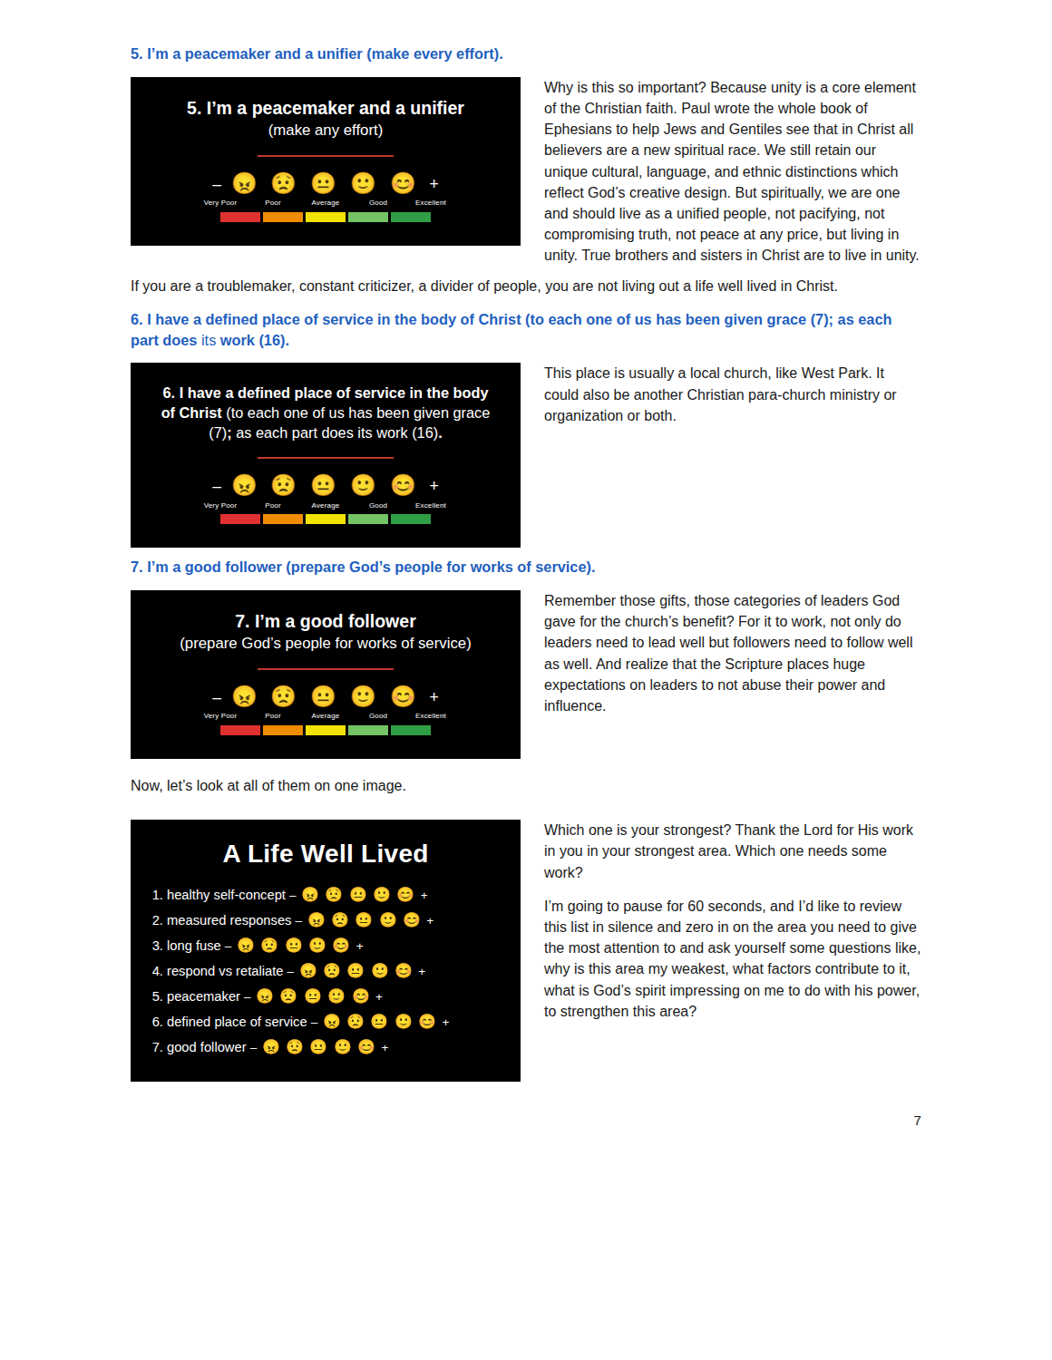5. I’m a peacemaker and a unifier (make every effort).
5. I’m a peacemaker and a unifier
(make any effort)
– 😠 😟 😐 🙂 😊 +
Very Poor Poor Average Good Excellent
Why is this so important? Because unity is a core element of the Christian faith. Paul wrote the whole book of Ephesians to help Jews and Gentiles see that in Christ all believers are a new spiritual race. We still retain our unique cultural, language, and ethnic distinctions which reflect God’s creative design. But spiritually, we are one and should live as a unified people, not pacifying, not compromising truth, not peace at any price, but living in unity. True brothers and sisters in Christ are to live in unity.
If you are a troublemaker, constant criticizer, a divider of people, you are not living out a life well lived in Christ.
6. I have a defined place of service in the body of Christ (to each one of us has been given grace (7); as each part does its work (16).
6. I have a defined place of service in the body
of Christ (to each one of us has been given grace
(7); as each part does its work (16).
– 😠 😟 😐 🙂 😊 +
Very Poor Poor Average Good Excellent
This place is usually a local church, like West Park. It could also be another Christian para-church ministry or organization or both.
7. I’m a good follower (prepare God’s people for works of service).
7. I’m a good follower
(prepare God’s people for works of service)
– 😠 😟 😐 🙂 😊 +
Very Poor Poor Average Good Excellent
Remember those gifts, those categories of leaders God gave for the church’s benefit? For it to work, not only do leaders need to lead well but followers need to follow well as well. And realize that the Scripture places huge expectations on leaders to not abuse their power and influence.
Now, let’s look at all of them on one image.
A Life Well Lived
healthy self-concept – 😠 😟 😐 🙂 😊 +
measured responses – 😠 😟 😐 🙂 😊 +
long fuse – 😠 😟 😐 🙂 😊 +
respond vs retaliate – 😠 😟 😐 🙂 😊 +
peacemaker – 😠 😟 😐 🙂 😊 +
defined place of service – 😠 😟 😐 🙂 😊 +
good follower – 😠 😟 😐 🙂 😊 +
Which one is your strongest? Thank the Lord for His work in you in your strongest area. Which one needs some work?
I’m going to pause for 60 seconds, and I’d like to review this list in silence and zero in on the area you need to give the most attention to and ask yourself some questions like, why is this area my weakest, what factors contribute to it, what is God’s spirit impressing on me to do with his power, to strengthen this area?
7